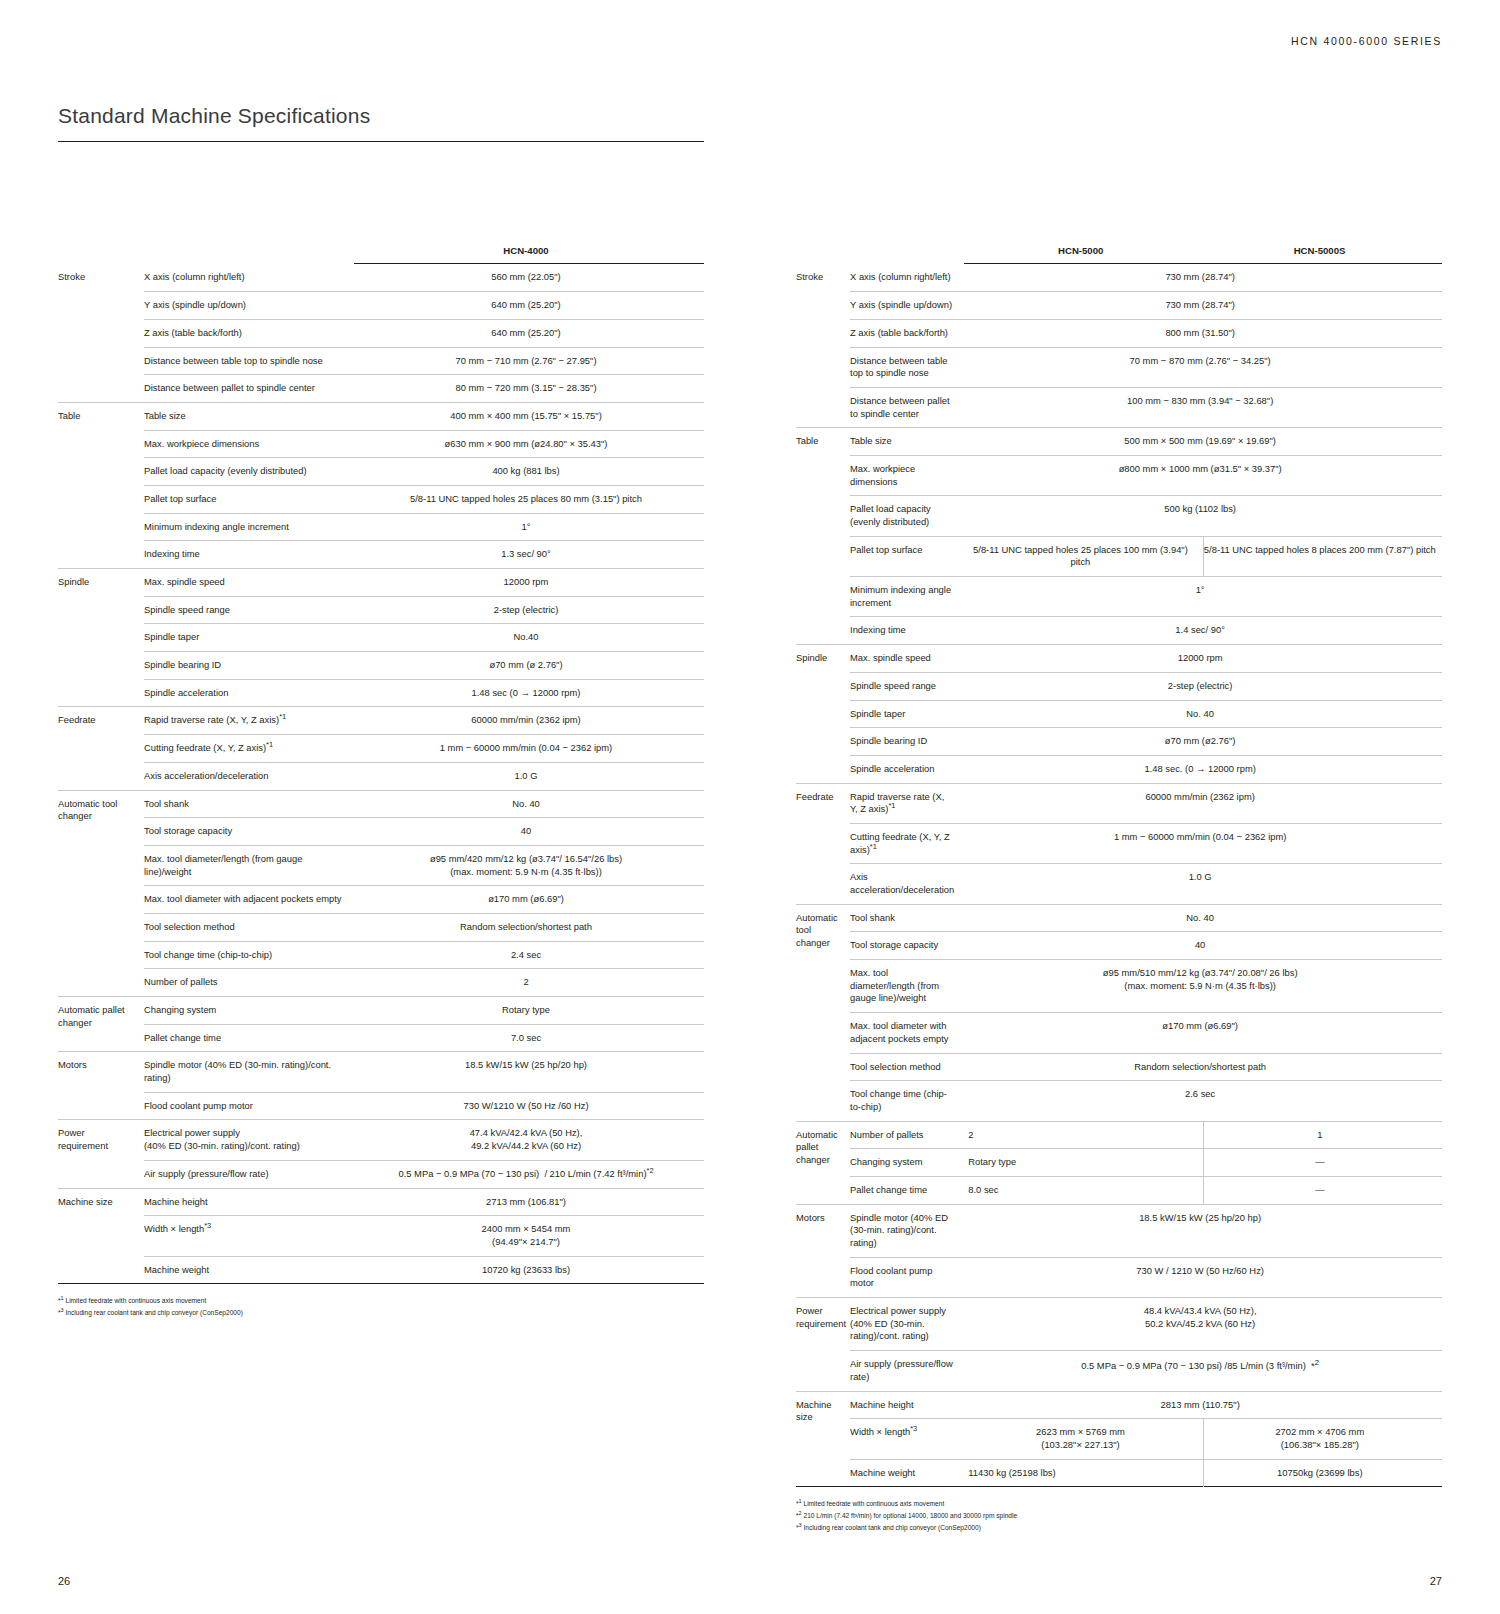HCN 4000-6000 series
Standard Machine Specifications
| | HCN-4000 |
| --- | --- |
| Stroke | X axis (column right/left) | 560 mm (22.05") |
| Y axis (spindle up/down) | 640 mm (25.20") |
| Z axis (table back/forth) | 640 mm (25.20") |
| Distance between table top to spindle nose | 70 mm − 710 mm (2.76" − 27.95") |
| Distance between pallet to spindle center | 80 mm − 720 mm (3.15" − 28.35") |
| Table | Table size | 400 mm × 400 mm (15.75" × 15.75") |
| Max. workpiece dimensions | ø630 mm × 900 mm (ø24.80" × 35.43") |
| Pallet load capacity (evenly distributed) | 400 kg (881 lbs) |
| Pallet top surface | 5/8-11 UNC tapped holes 25 places 80 mm (3.15") pitch |
| Minimum indexing angle increment | 1° |
| Indexing time | 1.3 sec/ 90° |
| Spindle | Max. spindle speed | 12000 rpm |
| Spindle speed range | 2-step (electric) |
| Spindle taper | No.40 |
| Spindle bearing ID | ø70 mm (ø 2.76") |
| Spindle acceleration | 1.48 sec (0 → 12000 rpm) |
| Feedrate | Rapid traverse rate (X, Y, Z axis) *1 | 60000 mm/min (2362 ipm) |
| Cutting feedrate (X, Y, Z axis) *1 | 1 mm − 60000 mm/min (0.04 − 2362 ipm) |
| Axis acceleration/deceleration | 1.0 G |
| Automatic tool changer | Tool shank | No. 40 |
| Tool storage capacity | 40 |
| Max. tool diameter/length (from gauge line)/weight | ø95 mm/420 mm/12 kg (ø3.74"/ 16.54"/26 lbs) (max. moment: 5.9 N·m (4.35 ft·lbs)) |
| Max. tool diameter with adjacent pockets empty | ø170 mm (ø6.69") |
| Tool selection method | Random selection/shortest path |
| Tool change time (chip-to-chip) | 2.4 sec |
| Number of pallets | 2 |
| Automatic pallet changer | Changing system | Rotary type |
| Pallet change time | 7.0 sec |
| Motors | Spindle motor (40% ED (30-min. rating)/cont. rating) | 18.5 kW/15 kW (25 hp/20 hp) |
| Flood coolant pump motor | 730 W/1210 W (50 Hz /60 Hz) |
| Power requirement | Electrical power supply (40% ED (30-min. rating)/cont. rating) | 47.4 kVA/42.4 kVA (50 Hz), 49.2 kVA/44.2 kVA (60 Hz) |
| Air supply (pressure/flow rate) | 0.5 MPa − 0.9 MPa (70 − 130 psi) / 210 L/min (7.42 ft³/min) *2 |
| Machine size | Machine height | 2713 mm (106.81") |
| Width × length *3 | 2400 mm × 5454 mm (94.49"× 214.7") |
| Machine weight | 10720 kg (23633 lbs) |
*1 Limited feedrate with continuous axis movement
*3 Including rear coolant tank and chip conveyor (ConSep2000)
26
HCN 4000-6000 series
| | HCN-5000 | HCN-5000S |
| --- | --- | --- |
| Stroke | X axis (column right/left) | 730 mm (28.74") |
| Y axis (spindle up/down) | 730 mm (28.74") |
| Z axis (table back/forth) | 800 mm (31.50") |
| Distance between table top to spindle nose | 70 mm − 870 mm (2.76" − 34.25") |
| Distance between pallet to spindle center | 100 mm − 830 mm (3.94" − 32.68") |
| Table | Table size | 500 mm × 500 mm (19.69" × 19.69") |
| Max. workpiece dimensions | ø800 mm × 1000 mm (ø31.5" × 39.37") |
| Pallet load capacity (evenly distributed) | 500 kg (1102 lbs) |
| Pallet top surface | 5/8-11 UNC tapped holes 25 places 100 mm (3.94") pitch | 5/8-11 UNC tapped holes 8 places 200 mm (7.87") pitch |
| Minimum indexing angle increment | 1° |
| Indexing time | 1.4 sec/ 90° |
| Spindle | Max. spindle speed | 12000 rpm |
| Spindle speed range | 2-step (electric) |
| Spindle taper | No. 40 |
| Spindle bearing ID | ø70 mm (ø2.76") |
| Spindle acceleration | 1.48 sec. (0 → 12000 rpm) |
| Feedrate | Rapid traverse rate (X, Y, Z axis) *1 | 60000 mm/min (2362 ipm) |
| Cutting feedrate (X, Y, Z axis) *1 | 1 mm − 60000 mm/min (0.04 − 2362 ipm) |
| Axis acceleration/deceleration | 1.0 G |
| Automatic tool changer | Tool shank | No. 40 |
| Tool storage capacity | 40 |
| Max. tool diameter/length (from gauge line)/weight | ø95 mm/510 mm/12 kg (ø3.74"/ 20.08"/ 26 lbs) (max. moment: 5.9 N·m (4.35 ft·lbs)) |
| Max. tool diameter with adjacent pockets empty | ø170 mm (ø6.69") |
| Tool selection method | Random selection/shortest path |
| Tool change time (chip-to-chip) | 2.6 sec |
| Automatic pallet changer | Number of pallets | 2 | 1 |
| Changing system | Rotary type | — |
| Pallet change time | 8.0 sec | — |
| Motors | Spindle motor (40% ED (30-min. rating)/cont. rating) | 18.5 kW/15 kW (25 hp/20 hp) |
| Flood coolant pump motor | 730 W / 1210 W (50 Hz/60 Hz) |
| Power requirement | Electrical power supply (40% ED (30-min. rating)/cont. rating) | 48.4 kVA/43.4 kVA (50 Hz), 50.2 kVA/45.2 kVA (60 Hz) |
| Air supply (pressure/flow rate) | 0.5 MPa − 0.9 MPa (70 − 130 psi) /85 L/min (3 ft³/min) * 2 |
| Machine size | Machine height | 2813 mm (110.75") |
| Width × length *3 | 2623 mm × 5769 mm (103.28"× 227.13") | 2702 mm × 4706 mm (106.38"× 185.28") |
| Machine weight | 11430 kg (25198 lbs) | 10750kg (23699 lbs) |
*1 Limited feedrate with continuous axis movement
*2 210 L/min (7.42 ft³/min) for optional 14000, 18000 and 30000 rpm spindle
*3 Including rear coolant tank and chip conveyor (ConSep2000)
27